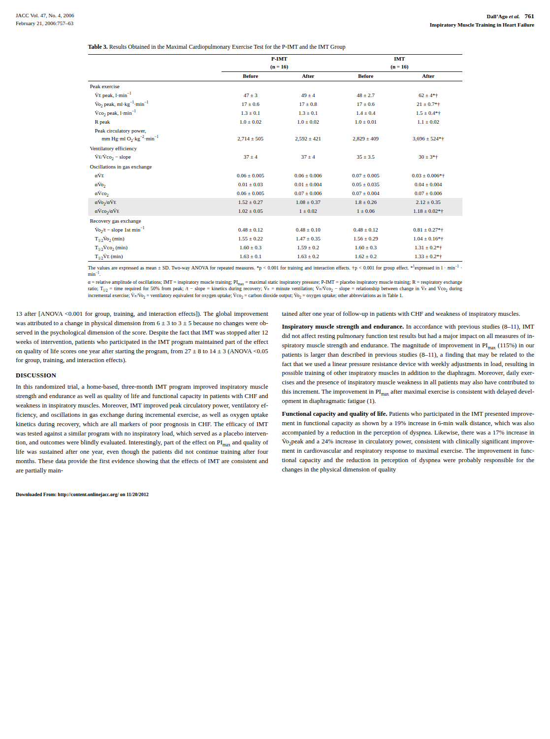JACC Vol. 47, No. 4, 2006
February 21, 2006:757–63
Dall’Ago et al. 761
Inspiratory Muscle Training in Heart Failure
Table 3. Results Obtained in the Maximal Cardiopulmonary Exercise Test for the P-IMT and the IMT Group
| | P-IMT (n = 16) | IMT (n = 16) |
| --- | --- | --- |
| | Before | After | Before | After |
| Peak exercise | | | | |
| V̇ e peak, l·min −1 | 47 ± 3 | 49 ± 4 | 48 ± 2.7 | 62 ± 4*† |
| V̇o 2 peak, ml·kg −1 ·min −1 | 17 ± 0.6 | 17 ± 0.8 | 17 ± 0.6 | 21 ± 0.7*† |
| V̇co 2 peak, l·min −1 | 1.3 ± 0.1 | 1.3 ± 0.1 | 1.4 ± 0.4 | 1.5 ± 0.4*† |
| R peak | 1.0 ± 0.02 | 1.0 ± 0.02 | 1.0 ± 0.01 | 1.1 ± 0.02 |
| Peak circulatory power, mm Hg·ml O 2 ·kg −2 ·min −1 | 2,714 ± 505 | 2,592 ± 421 | 2,829 ± 409 | 3,696 ± 524*† |
| Ventilatory efficiency | | | | |
| V̇ e /V̇co 2 − slope | 37 ± 4 | 37 ± 4 | 35 ± 3.5 | 30 ± 3*† |
| Oscillations in gas exchange | | | | |
| αV̇ e | 0.06 ± 0.005 | 0.06 ± 0.006 | 0.07 ± 0.005 | 0.03 ± 0.006*† |
| αV̇o 2 | 0.01 ± 0.03 | 0.01 ± 0.004 | 0.05 ± 0.035 | 0.04 ± 0.004 |
| αV̇co 2 | 0.06 ± 0.005 | 0.07 ± 0.006 | 0.07 ± 0.004 | 0.07 ± 0.006 |
| αV̇o 2 /αV̇ e | 1.52 ± 0.27 | 1.08 ± 0.37 | 1.8 ± 0.26 | 2.12 ± 0.35 |
| αV̇co 2 /αV̇ e | 1.02 ± 0.05 | 1 ± 0.02 | 1 ± 0.06 | 1.18 ± 0.02*† |
| Recovery gas exchange | | | | |
| V̇o 2 /t − slope 1st min −1 | 0.48 ± 0.12 | 0.48 ± 0.10 | 0.48 ± 0.12 | 0.81 ± 0.27*† |
| T 1/2 V̇o 2 (min) | 1.55 ± 0.22 | 1.47 ± 0.35 | 1.56 ± 0.29 | 1.04 ± 0.16*† |
| T 1/2 V̇co 2 (min) | 1.60 ± 0.3 | 1.59 ± 0.2 | 1.60 ± 0.3 | 1.31 ± 0.2*† |
| T 1/2 V̇ e (min) | 1.63 ± 0.1 | 1.63 ± 0.2 | 1.62 ± 0.2 | 1.33 ± 0.2*† |
The values are expressed as mean ± SD. Two-way ANOVA for repeated measures. *p < 0.001 for training and interaction effects. †p < 0.001 for group effect. *1expressed in l · min−1 · min−1.
α = relative amplitude of oscillations; IMT = inspiratory muscle training; PImax = maximal static inspiratory pressure; P-IMT = placebo inspiratory muscle training; R = respiratory exchange ratio; T1/2 = time required for 50% from peak; /t − slope = kinetics during recovery; V̇e = minute ventilation; V̇e/V̇co2 − slope = relationship between change in V̇e and V̇co2 during incremental exercise; V̇e/V̇o2 = ventilatory equivalent for oxygen uptake; V̇co2 = carbon dioxide output; V̇o2 = oxygen uptake; other abbreviations as in Table 1.
13 after [ANOVA <0.001 for group, training, and interaction effects]). The global improvement was attributed to a change in physical dimension from 6 ± 3 to 3 ± 5 because no changes were observed in the psychological dimension of the score. Despite the fact that IMT was stopped after 12 weeks of intervention, patients who participated in the IMT program maintained part of the effect on quality of life scores one year after starting the program, from 27 ± 8 to 14 ± 3 (ANOVA <0.05 for group, training, and interaction effects).
Discussion
In this randomized trial, a home-based, three-month IMT program improved inspiratory muscle strength and endurance as well as quality of life and functional capacity in patients with CHF and weakness in inspiratory muscles. Moreover, IMT improved peak circulatory power, ventilatory efficiency, and oscillations in gas exchange during incremental exercise, as well as oxygen uptake kinetics during recovery, which are all markers of poor prognosis in CHF. The efficacy of IMT was tested against a similar program with no inspiratory load, which served as a placebo intervention, and outcomes were blindly evaluated. Interestingly, part of the effect on PImax and quality of life was sustained after one year, even though the patients did not continue training after four months. These data provide the first evidence showing that the effects of IMT are consistent and are partially main-
tained after one year of follow-up in patients with CHF and weakness of inspiratory muscles.
Inspiratory muscle strength and endurance. In accordance with previous studies (8–11), IMT did not affect resting pulmonary function test results but had a major impact on all measures of inspiratory muscle strength and endurance. The magnitude of improvement in PImax (115%) in our patients is larger than described in previous studies (8–11), a finding that may be related to the fact that we used a linear pressure resistance device with weekly adjustments in load, resulting in possible training of other inspiratory muscles in addition to the diaphragm. Moreover, daily exercises and the presence of inspiratory muscle weakness in all patients may also have contributed to this increment. The improvement in PImax after maximal exercise is consistent with delayed development in diaphragmatic fatigue (1).
Functional capacity and quality of life. Patients who participated in the IMT presented improvement in functional capacity as shown by a 19% increase in 6-min walk distance, which was also accompanied by a reduction in the perception of dyspnea. Likewise, there was a 17% increase in V̇o2peak and a 24% increase in circulatory power, consistent with clinically significant improvement in cardiovascular and respiratory response to maximal exercise. The improvement in functional capacity and the reduction in perception of dyspnea were probably responsible for the changes in the physical dimension of quality
Downloaded From: http://content.onlinejacc.org/ on 11/20/2012